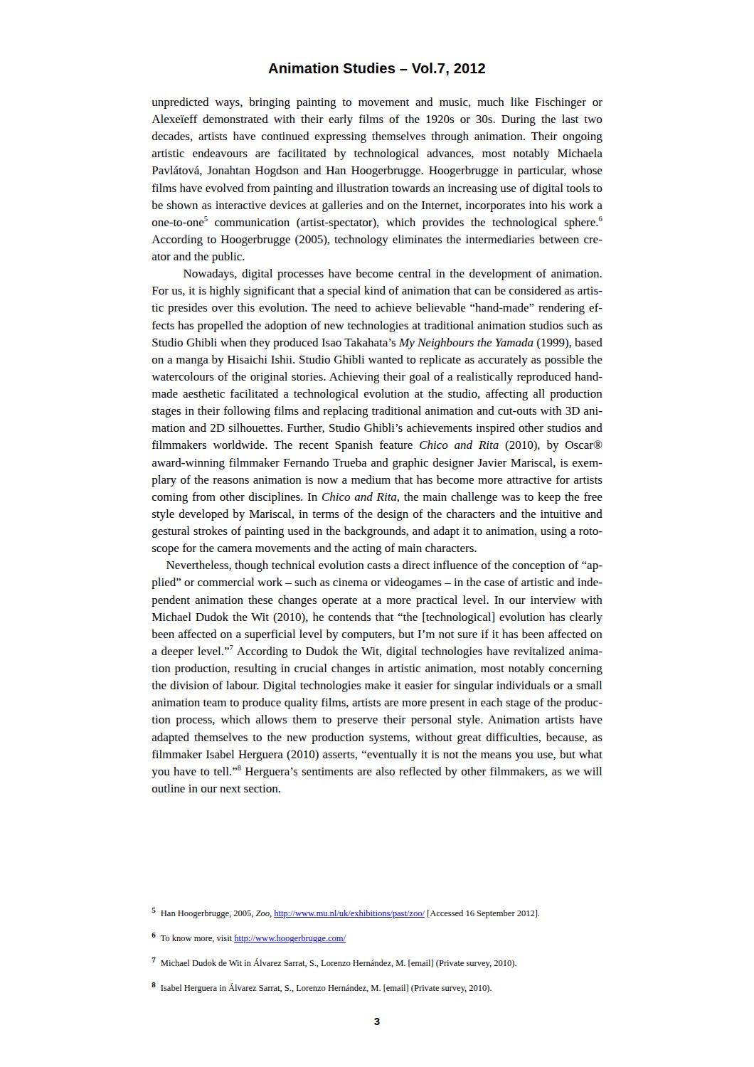Animation Studies – Vol.7, 2012
unpredicted ways, bringing painting to movement and music, much like Fischinger or Alexeïeff demonstrated with their early films of the 1920s or 30s. During the last two decades, artists have continued expressing themselves through animation. Their ongoing artistic endeavours are facilitated by technological advances, most notably Michaela Pavlátová, Jonahtan Hogdson and Han Hoogerbrugge. Hoogerbrugge in particular, whose films have evolved from painting and illustration towards an increasing use of digital tools to be shown as interactive devices at galleries and on the Internet, incorporates into his work a one-to-one5 communication (artist-spectator), which provides the technological sphere.6 According to Hoogerbrugge (2005), technology eliminates the intermediaries between creator and the public.
Nowadays, digital processes have become central in the development of animation. For us, it is highly significant that a special kind of animation that can be considered as artistic presides over this evolution. The need to achieve believable “hand-made” rendering effects has propelled the adoption of new technologies at traditional animation studios such as Studio Ghibli when they produced Isao Takahata’s My Neighbours the Yamada (1999), based on a manga by Hisaichi Ishii. Studio Ghibli wanted to replicate as accurately as possible the watercolours of the original stories. Achieving their goal of a realistically reproduced hand-made aesthetic facilitated a technological evolution at the studio, affecting all production stages in their following films and replacing traditional animation and cut-outs with 3D animation and 2D silhouettes. Further, Studio Ghibli’s achievements inspired other studios and filmmakers worldwide. The recent Spanish feature Chico and Rita (2010), by Oscar® award-winning filmmaker Fernando Trueba and graphic designer Javier Mariscal, is exemplary of the reasons animation is now a medium that has become more attractive for artists coming from other disciplines. In Chico and Rita, the main challenge was to keep the free style developed by Mariscal, in terms of the design of the characters and the intuitive and gestural strokes of painting used in the backgrounds, and adapt it to animation, using a rotoscope for the camera movements and the acting of main characters.
Nevertheless, though technical evolution casts a direct influence of the conception of “applied” or commercial work – such as cinema or videogames – in the case of artistic and independent animation these changes operate at a more practical level. In our interview with Michael Dudok the Wit (2010), he contends that “the [technological] evolution has clearly been affected on a superficial level by computers, but I’m not sure if it has been affected on a deeper level.”7 According to Dudok the Wit, digital technologies have revitalized animation production, resulting in crucial changes in artistic animation, most notably concerning the division of labour. Digital technologies make it easier for singular individuals or a small animation team to produce quality films, artists are more present in each stage of the production process, which allows them to preserve their personal style. Animation artists have adapted themselves to the new production systems, without great difficulties, because, as filmmaker Isabel Herguera (2010) asserts, “eventually it is not the means you use, but what you have to tell.”8 Herguera’s sentiments are also reflected by other filmmakers, as we will outline in our next section.
5 Han Hoogerbrugge, 2005, Zoo, http://www.mu.nl/uk/exhibitions/past/zoo/ [Accessed 16 September 2012].
6 To know more, visit http://www.hoogerbrugge.com/
7 Michael Dudok de Wit in Álvarez Sarrat, S., Lorenzo Hernández, M. [email] (Private survey, 2010).
8 Isabel Herguera in Álvarez Sarrat, S., Lorenzo Hernández, M. [email] (Private survey, 2010).
3